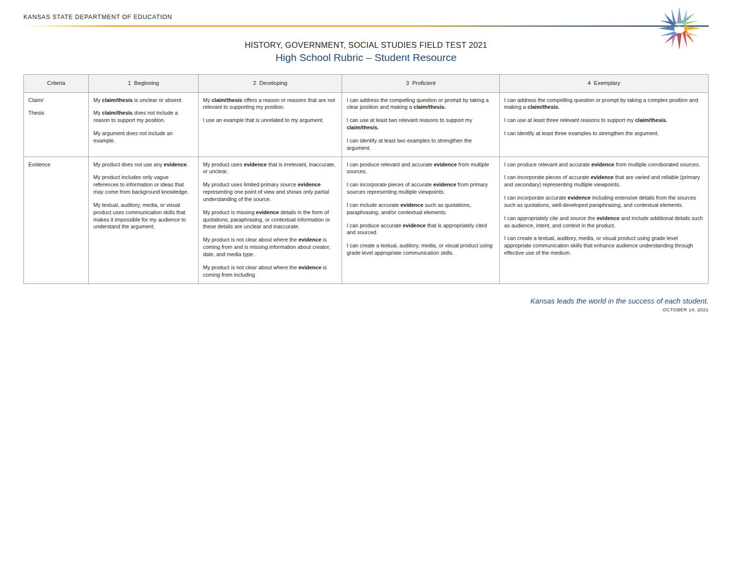KANSAS STATE DEPARTMENT OF EDUCATION
HISTORY, GOVERNMENT, SOCIAL STUDIES FIELD TEST 2021
High School Rubric – Student Resource
| Criteria | 1 Beginning | 2 Developing | 3 Proficient | 4 Exemplary |
| --- | --- | --- | --- | --- |
| Claim/ Thesis | My claim/thesis is unclear or absent. My claim/thesis does not include a reason to support my position. My argument does not include an example. | My claim/thesis offers a reason or reasons that are not relevant to supporting my position. I use an example that is unrelated to my argument. | I can address the compelling question or prompt by taking a clear position and making a claim/thesis. I can use at least two relevant reasons to support my claim/thesis. I can identify at least two examples to strengthen the argument. | I can address the compelling question or prompt by taking a complex position and making a claim/thesis. I can use at least three relevant reasons to support my claim/thesis. I can identify at least three examples to strengthen the argument. |
| Evidence | My product does not use any evidence . My product includes only vague references to information or ideas that may come from background knowledge. My textual, auditory, media, or visual product uses communication skills that makes it impossible for my audience to understand the argument. | My product uses evidence that is irrelevant, inaccurate, or unclear. My product uses limited primary source evidence representing one point of view and shows only partial understanding of the source. My product is missing evidence details in the form of quotations, paraphrasing, or contextual information or these details are unclear and inaccurate. My product is not clear about where the evidence is coming from and is missing information about creator, date, and media type. My product is not clear about where the evidence is coming from including | I can produce relevant and accurate evidence from multiple sources. I can incorporate pieces of accurate evidence from primary sources representing multiple viewpoints. I can include accurate evidence such as quotations, paraphrasing, and/or contextual elements. I can produce accurate evidence that is appropriately cited and sourced. I can create a textual, auditory, media, or visual product using grade level appropriate communication skills. | I can produce relevant and accurate evidence from multiple corroborated sources. I can incorporate pieces of accurate evidence that are varied and reliable (primary and secondary) representing multiple viewpoints. I can incorporate accurate evidence including extensive details from the sources such as quotations, well-developed paraphrasing, and contextual elements. I can appropriately cite and source the evidence and include additional details such as audience, intent, and context in the product. I can create a textual, auditory, media, or visual product using grade level appropriate communication skills that enhance audience understanding through effective use of the medium. |
Kansas leads the world in the success of each student.
OCTOBER 14, 2021